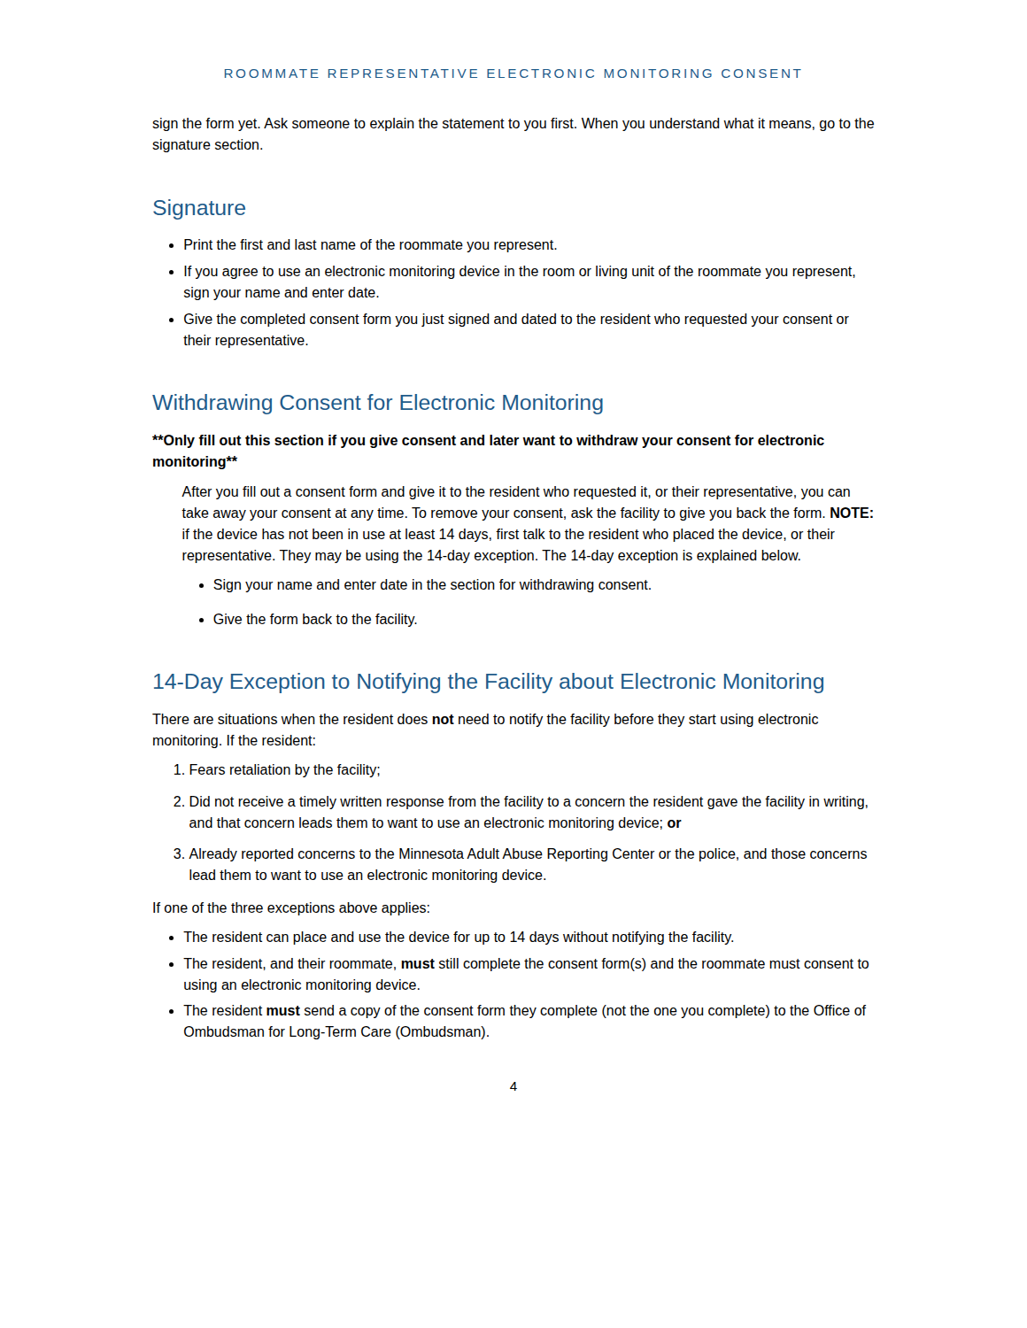Roommate Representative Electronic Monitoring Consent
sign the form yet. Ask someone to explain the statement to you first. When you understand what it means, go to the signature section.
Signature
Print the first and last name of the roommate you represent.
If you agree to use an electronic monitoring device in the room or living unit of the roommate you represent, sign your name and enter date.
Give the completed consent form you just signed and dated to the resident who requested your consent or their representative.
Withdrawing Consent for Electronic Monitoring
**Only fill out this section if you give consent and later want to withdraw your consent for electronic monitoring**
After you fill out a consent form and give it to the resident who requested it, or their representative, you can take away your consent at any time. To remove your consent, ask the facility to give you back the form. NOTE: if the device has not been in use at least 14 days, first talk to the resident who placed the device, or their representative. They may be using the 14-day exception. The 14-day exception is explained below.
Sign your name and enter date in the section for withdrawing consent.
Give the form back to the facility.
14-Day Exception to Notifying the Facility about Electronic Monitoring
There are situations when the resident does not need to notify the facility before they start using electronic monitoring. If the resident:
Fears retaliation by the facility;
Did not receive a timely written response from the facility to a concern the resident gave the facility in writing, and that concern leads them to want to use an electronic monitoring device; or
Already reported concerns to the Minnesota Adult Abuse Reporting Center or the police, and those concerns lead them to want to use an electronic monitoring device.
If one of the three exceptions above applies:
The resident can place and use the device for up to 14 days without notifying the facility.
The resident, and their roommate, must still complete the consent form(s) and the roommate must consent to using an electronic monitoring device.
The resident must send a copy of the consent form they complete (not the one you complete) to the Office of Ombudsman for Long-Term Care (Ombudsman).
4